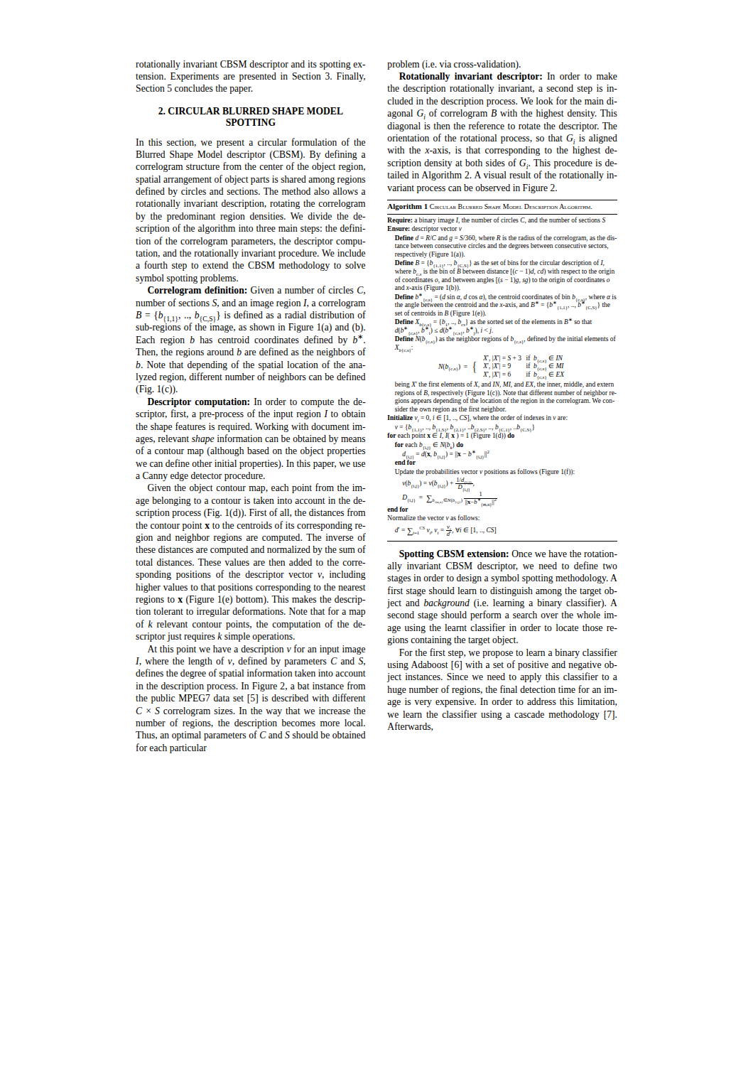rotationally invariant CBSM descriptor and its spotting extension. Experiments are presented in Section 3. Finally, Section 5 concludes the paper.
2. Circular Blurred Shape Model
Spotting
In this section, we present a circular formulation of the Blurred Shape Model descriptor (CBSM). By defining a correlogram structure from the center of the object region, spatial arrangement of object parts is shared among regions defined by circles and sections. The method also allows a rotationally invariant description, rotating the correlogram by the predominant region densities. We divide the description of the algorithm into three main steps: the definition of the correlogram parameters, the descriptor computation, and the rotationally invariant procedure. We include a fourth step to extend the CBSM methodology to solve symbol spotting problems.
Correlogram definition: Given a number of circles C, number of sections S, and an image region I, a correlogram B = {b{1,1}, .., b{C,S}} is defined as a radial distribution of sub-regions of the image, as shown in Figure 1(a) and (b). Each region b has centroid coordinates defined by b∗. Then, the regions around b are defined as the neighbors of b. Note that depending of the spatial location of the analyzed region, different number of neighbors can be defined (Fig. 1(c)).
Descriptor computation: In order to compute the descriptor, first, a pre-process of the input region I to obtain the shape features is required. Working with document images, relevant shape information can be obtained by means of a contour map (although based on the object properties we can define other initial properties). In this paper, we use a Canny edge detector procedure.
Given the object contour map, each point from the image belonging to a contour is taken into account in the description process (Fig. 1(d)). First of all, the distances from the contour point x to the centroids of its corresponding region and neighbor regions are computed. The inverse of these distances are computed and normalized by the sum of total distances. These values are then added to the corresponding positions of the descriptor vector ν, including higher values to that positions corresponding to the nearest regions to x (Figure 1(e) bottom). This makes the description tolerant to irregular deformations. Note that for a map of k relevant contour points, the computation of the descriptor just requires k simple operations.
At this point we have a description ν for an input image I, where the length of ν, defined by parameters C and S, defines the degree of spatial information taken into account in the description process. In Figure 2, a bat instance from the public MPEG7 data set [5] is described with different C × S correlogram sizes. In the way that we increase the number of regions, the description becomes more local. Thus, an optimal parameters of C and S should be obtained for each particular
problem (i.e. via cross-validation).
Rotationally invariant descriptor: In order to make the description rotationally invariant, a second step is included in the description process. We look for the main diagonal Gi of correlogram B with the highest density. This diagonal is then the reference to rotate the descriptor. The orientation of the rotational process, so that Gi is aligned with the x-axis, is that corresponding to the highest description density at both sides of Gi. This procedure is detailed in Algorithm 2. A visual result of the rotationally invariant process can be observed in Figure 2.
Algorithm 1 Circular Blurred Shape Model Description Algorithm.
Require: a binary image I, the number of circles C, and the number of sections S
Ensure: descriptor vector ν
Define d = R/C and g = S/360, where R is the radius of the correlogram, as the distance between consecutive circles and the degrees between consecutive sectors, respectively (Figure 1(a)).
Define B = {b{1,1}, .., b{C,S}} as the set of bins for the circular description of I, where bc,s is the bin of B between distance [(c − 1)d, cd) with respect to the origin of coordinates o, and between angles [(s − 1)g, sg) to the origin of coordinates o and x-axis (Figure 1(b)).
Define b∗{c,s} = (d sin α, d cos α), the centroid coordinates of bin b{c,s}, where α is the angle between the centroid and the x-axis, and B∗ = {b∗{1,1}, .., b∗{C,S}} the set of centroids in B (Figure 1(e)).
Define Xb{c,s} = {b1, .., bcs} as the sorted set of the elements in B∗ so that d(b∗{c,s}, b∗i) ≤ d(b∗{c,s}, b∗j), i < j.
Define N(b{c,s}) as the neighbor regions of b{c,s}, defined by the initial elements of Xb{c,s}:
N(b{c,s}) = {
| X ′, / X ′/ = S + 3 | if b {c,s} ∈ IN |
| X ′, / X ′/ = 9 | if b {c,s} ∈ MI |
| X ′, / X ′/ = 6 | if b {c,s} ∈ EX |
being X′ the first elements of X, and IN, MI, and EX, the inner, middle, and extern regions of B, respectively (Figure 1(c)). Note that different number of neighbor regions appears depending of the location of the region in the correlogram. We consider the own region as the first neighbor.
Initialize νi = 0, i ∈ [1, .., CS], where the order of indexes in ν are:
ν = {b{1,1}, .., b{1,S}, b{2,1}, ..b{2,S}, .., b{C,1}, ..b{C,S}}
for each point x ∈ I, I( x ) = 1 (Figure 1(d)) do
for each b{i,j} ∈ N(bk) do
d{i,j} = d(x, b{i,j}) = ||x − b∗{i,j}||2
end for
Update the probabilities vector ν positions as follows (Figure 1(f)):
ν(b{i,j}) = ν(b{i,j}) + 1/d{i,j}D{i,j},
D{i,j} = ∑b{m,n}∈N(b{i,j}) 1||x−b∗{m,n}||2
end for
Normalize the vector ν as follows:
d′ = ∑i=1CS νi, νi = νi d′, ∀i ∈ [1, .., CS]
Spotting CBSM extension: Once we have the rotationally invariant CBSM descriptor, we need to define two stages in order to design a symbol spotting methodology. A first stage should learn to distinguish among the target object and background (i.e. learning a binary classifier). A second stage should perform a search over the whole image using the learnt classifier in order to locate those regions containing the target object.
For the first step, we propose to learn a binary classifier using Adaboost [6] with a set of positive and negative object instances. Since we need to apply this classifier to a huge number of regions, the final detection time for an image is very expensive. In order to address this limitation, we learn the classifier using a cascade methodology [7]. Afterwards,